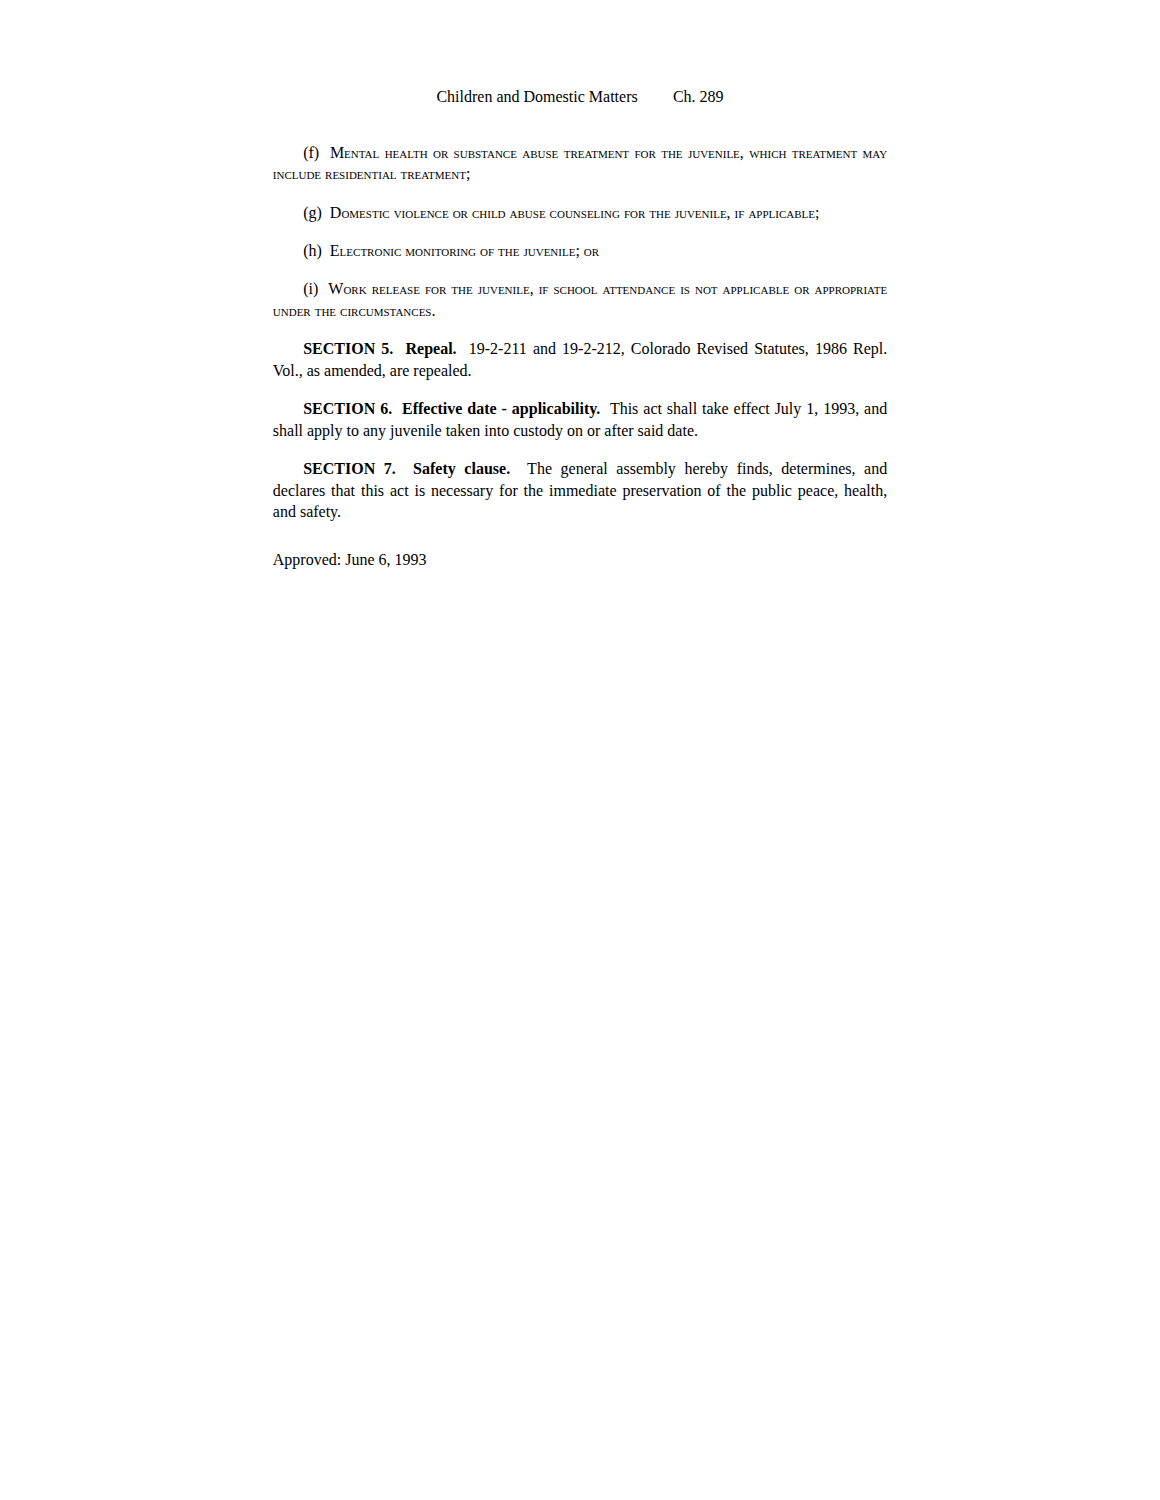Children and Domestic Matters Ch. 289
(f) Mental health or substance abuse treatment for the juvenile, which treatment may include residential treatment;
(g) Domestic violence or child abuse counseling for the juvenile, if applicable;
(h) Electronic monitoring of the juvenile; or
(i) Work release for the juvenile, if school attendance is not applicable or appropriate under the circumstances.
SECTION 5. Repeal. 19-2-211 and 19-2-212, Colorado Revised Statutes, 1986 Repl. Vol., as amended, are repealed.
SECTION 6. Effective date - applicability. This act shall take effect July 1, 1993, and shall apply to any juvenile taken into custody on or after said date.
SECTION 7. Safety clause. The general assembly hereby finds, determines, and declares that this act is necessary for the immediate preservation of the public peace, health, and safety.
Approved: June 6, 1993